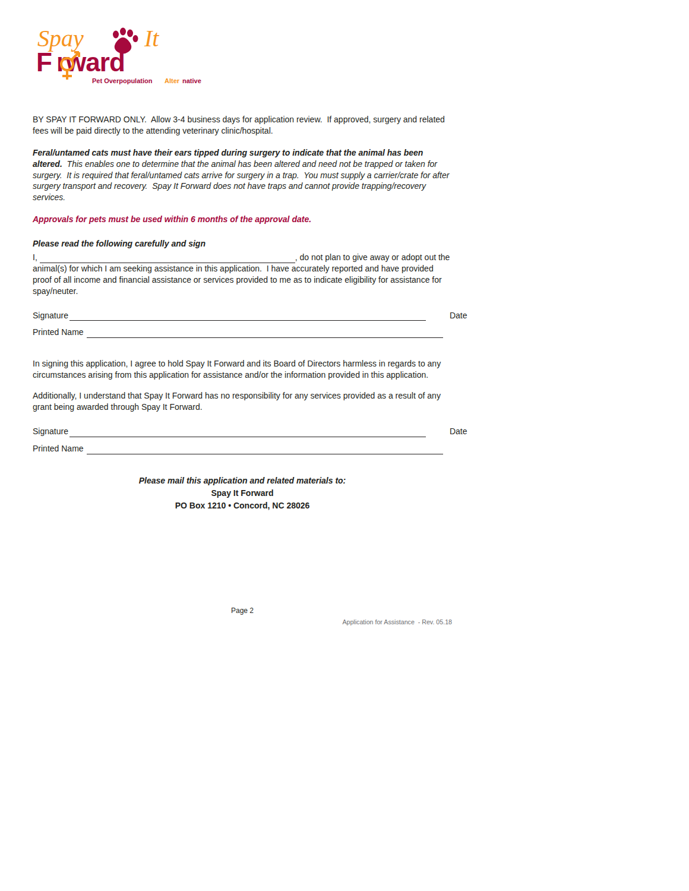Spay It F rward Pet Overpopulation Alter native
BY SPAY IT FORWARD ONLY. Allow 3-4 business days for application review. If approved, surgery and related fees will be paid directly to the attending veterinary clinic/hospital.
Feral/untamed cats must have their ears tipped during surgery to indicate that the animal has been altered. This enables one to determine that the animal has been altered and need not be trapped or taken for surgery. It is required that feral/untamed cats arrive for surgery in a trap. You must supply a carrier/crate for after surgery transport and recovery. Spay It Forward does not have traps and cannot provide trapping/recovery services.
Approvals for pets must be used within 6 months of the approval date.
Please read the following carefully and sign
I, , do not plan to give away or adopt out the animal(s) for which I am seeking assistance in this application. I have accurately reported and have provided proof of all income and financial assistance or services provided to me as to indicate eligibility for assistance for spay/neuter.
Signature Date
Printed Name
In signing this application, I agree to hold Spay It Forward and its Board of Directors harmless in regards to any circumstances arising from this application for assistance and/or the information provided in this application.
Additionally, I understand that Spay It Forward has no responsibility for any services provided as a result of any grant being awarded through Spay It Forward.
Signature Date
Printed Name
Please mail this application and related materials to:
Spay It Forward
PO Box 1210 • Concord, NC 28026
Page 2
Application for Assistance - Rev. 05.18